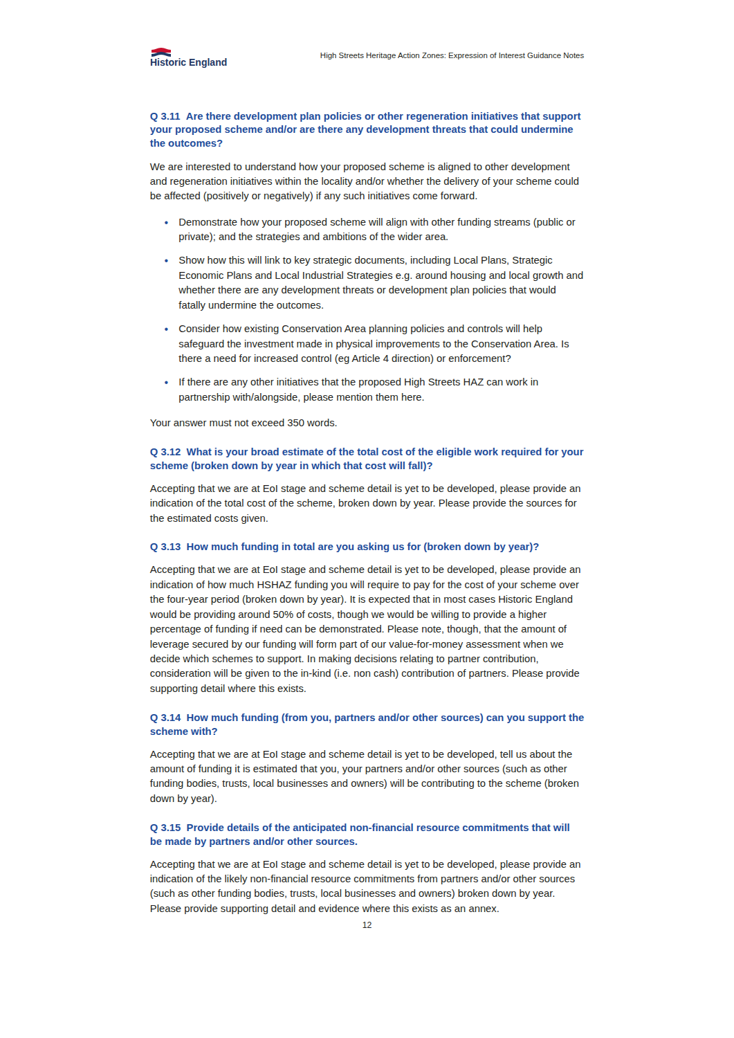Historic England
High Streets Heritage Action Zones: Expression of Interest Guidance Notes
Q 3.11 Are there development plan policies or other regeneration initiatives that support your proposed scheme and/or are there any development threats that could undermine the outcomes?
We are interested to understand how your proposed scheme is aligned to other development and regeneration initiatives within the locality and/or whether the delivery of your scheme could be affected (positively or negatively) if any such initiatives come forward.
Demonstrate how your proposed scheme will align with other funding streams (public or private); and the strategies and ambitions of the wider area.
Show how this will link to key strategic documents, including Local Plans, Strategic Economic Plans and Local Industrial Strategies e.g. around housing and local growth and whether there are any development threats or development plan policies that would fatally undermine the outcomes.
Consider how existing Conservation Area planning policies and controls will help safeguard the investment made in physical improvements to the Conservation Area. Is there a need for increased control (eg Article 4 direction) or enforcement?
If there are any other initiatives that the proposed High Streets HAZ can work in partnership with/alongside, please mention them here.
Your answer must not exceed 350 words.
Q 3.12 What is your broad estimate of the total cost of the eligible work required for your scheme (broken down by year in which that cost will fall)?
Accepting that we are at EoI stage and scheme detail is yet to be developed, please provide an indication of the total cost of the scheme, broken down by year. Please provide the sources for the estimated costs given.
Q 3.13 How much funding in total are you asking us for (broken down by year)?
Accepting that we are at EoI stage and scheme detail is yet to be developed, please provide an indication of how much HSHAZ funding you will require to pay for the cost of your scheme over the four-year period (broken down by year). It is expected that in most cases Historic England would be providing around 50% of costs, though we would be willing to provide a higher percentage of funding if need can be demonstrated. Please note, though, that the amount of leverage secured by our funding will form part of our value-for-money assessment when we decide which schemes to support. In making decisions relating to partner contribution, consideration will be given to the in-kind (i.e. non cash) contribution of partners. Please provide supporting detail where this exists.
Q 3.14 How much funding (from you, partners and/or other sources) can you support the scheme with?
Accepting that we are at EoI stage and scheme detail is yet to be developed, tell us about the amount of funding it is estimated that you, your partners and/or other sources (such as other funding bodies, trusts, local businesses and owners) will be contributing to the scheme (broken down by year).
Q 3.15 Provide details of the anticipated non-financial resource commitments that will be made by partners and/or other sources.
Accepting that we are at EoI stage and scheme detail is yet to be developed, please provide an indication of the likely non-financial resource commitments from partners and/or other sources (such as other funding bodies, trusts, local businesses and owners) broken down by year. Please provide supporting detail and evidence where this exists as an annex.
12